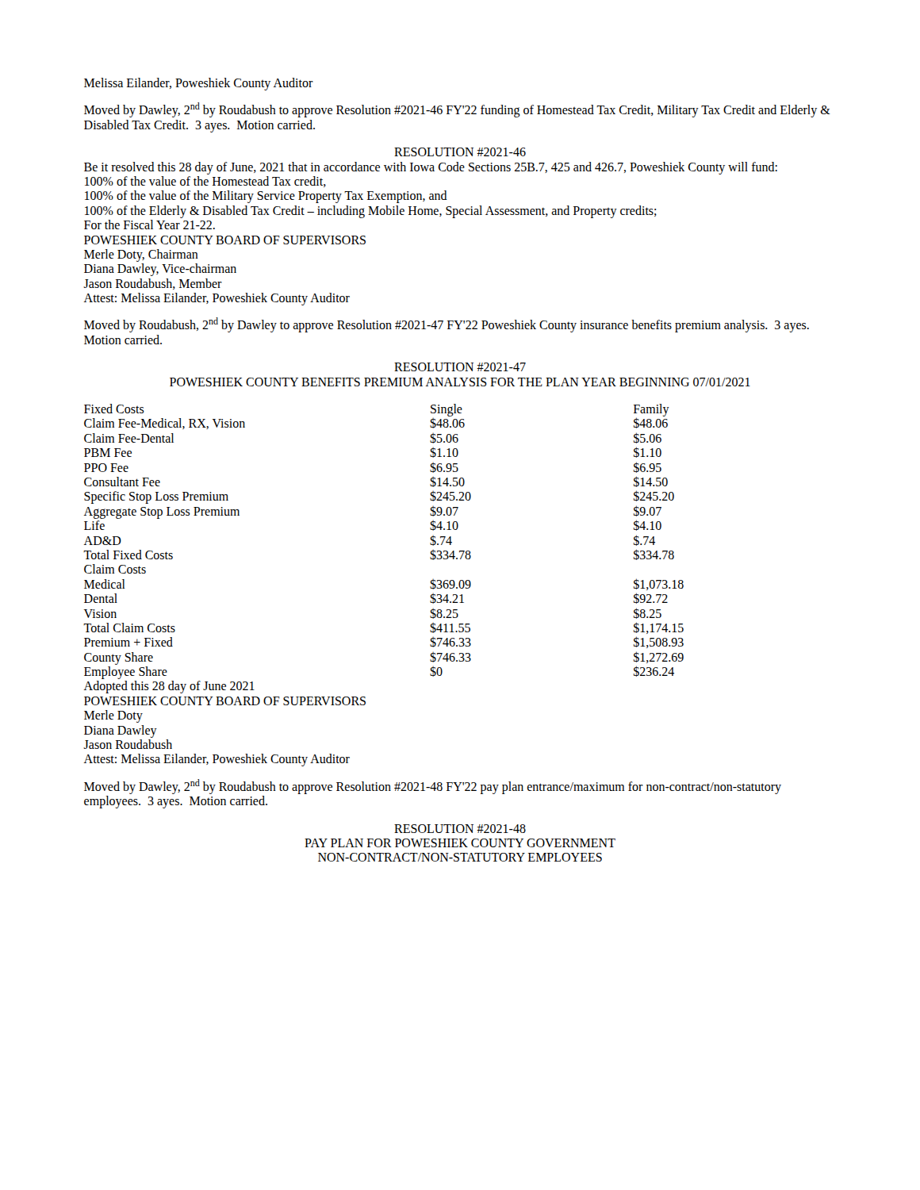Melissa Eilander, Poweshiek County Auditor
Moved by Dawley, 2nd by Roudabush to approve Resolution #2021-46 FY'22 funding of Homestead Tax Credit, Military Tax Credit and Elderly & Disabled Tax Credit. 3 ayes. Motion carried.
RESOLUTION #2021-46
Be it resolved this 28 day of June, 2021 that in accordance with Iowa Code Sections 25B.7, 425 and 426.7, Poweshiek County will fund:
100% of the value of the Homestead Tax credit,
100% of the value of the Military Service Property Tax Exemption, and
100% of the Elderly & Disabled Tax Credit – including Mobile Home, Special Assessment, and Property credits;
For the Fiscal Year 21-22.
POWESHIEK COUNTY BOARD OF SUPERVISORS
Merle Doty, Chairman
Diana Dawley, Vice-chairman
Jason Roudabush, Member
Attest: Melissa Eilander, Poweshiek County Auditor
Moved by Roudabush, 2nd by Dawley to approve Resolution #2021-47 FY'22 Poweshiek County insurance benefits premium analysis. 3 ayes. Motion carried.
RESOLUTION #2021-47
POWESHIEK COUNTY BENEFITS PREMIUM ANALYSIS FOR THE PLAN YEAR BEGINNING 07/01/2021
| Fixed Costs | Single | Family |
| Claim Fee-Medical, RX, Vision | $48.06 | $48.06 |
| Claim Fee-Dental | $5.06 | $5.06 |
| PBM Fee | $1.10 | $1.10 |
| PPO Fee | $6.95 | $6.95 |
| Consultant Fee | $14.50 | $14.50 |
| Specific Stop Loss Premium | $245.20 | $245.20 |
| Aggregate Stop Loss Premium | $9.07 | $9.07 |
| Life | $4.10 | $4.10 |
| AD&D | $.74 | $.74 |
| Total Fixed Costs | $334.78 | $334.78 |
| Claim Costs | | |
| Medical | $369.09 | $1,073.18 |
| Dental | $34.21 | $92.72 |
| Vision | $8.25 | $8.25 |
| Total Claim Costs | $411.55 | $1,174.15 |
| Premium + Fixed | $746.33 | $1,508.93 |
| County Share | $746.33 | $1,272.69 |
| Employee Share | $0 | $236.24 |
Adopted this 28 day of June 2021
POWESHIEK COUNTY BOARD OF SUPERVISORS
Merle Doty
Diana Dawley
Jason Roudabush
Attest: Melissa Eilander, Poweshiek County Auditor
Moved by Dawley, 2nd by Roudabush to approve Resolution #2021-48 FY'22 pay plan entrance/maximum for non-contract/non-statutory employees. 3 ayes. Motion carried.
RESOLUTION #2021-48
PAY PLAN FOR POWESHIEK COUNTY GOVERNMENT
NON-CONTRACT/NON-STATUTORY EMPLOYEES